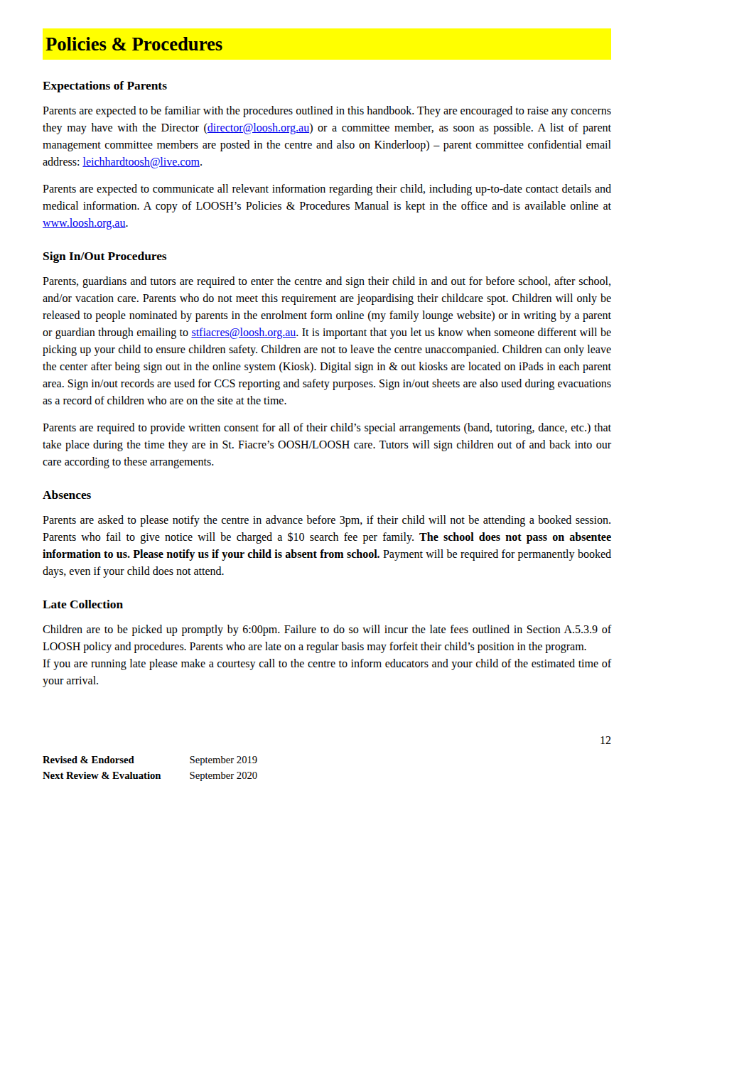Policies & Procedures
Expectations of Parents
Parents are expected to be familiar with the procedures outlined in this handbook. They are encouraged to raise any concerns they may have with the Director (director@loosh.org.au) or a committee member, as soon as possible. A list of parent management committee members are posted in the centre and also on Kinderloop) – parent committee confidential email address: leichhardtoosh@live.com.
Parents are expected to communicate all relevant information regarding their child, including up-to-date contact details and medical information. A copy of LOOSH’s Policies & Procedures Manual is kept in the office and is available online at www.loosh.org.au.
Sign In/Out Procedures
Parents, guardians and tutors are required to enter the centre and sign their child in and out for before school, after school, and/or vacation care. Parents who do not meet this requirement are jeopardising their childcare spot. Children will only be released to people nominated by parents in the enrolment form online (my family lounge website) or in writing by a parent or guardian through emailing to stfiacres@loosh.org.au. It is important that you let us know when someone different will be picking up your child to ensure children safety. Children are not to leave the centre unaccompanied. Children can only leave the center after being sign out in the online system (Kiosk). Digital sign in & out kiosks are located on iPads in each parent area. Sign in/out records are used for CCS reporting and safety purposes. Sign in/out sheets are also used during evacuations as a record of children who are on the site at the time.
Parents are required to provide written consent for all of their child’s special arrangements (band, tutoring, dance, etc.) that take place during the time they are in St. Fiacre’s OOSH/LOOSH care. Tutors will sign children out of and back into our care according to these arrangements.
Absences
Parents are asked to please notify the centre in advance before 3pm, if their child will not be attending a booked session. Parents who fail to give notice will be charged a $10 search fee per family. The school does not pass on absentee information to us. Please notify us if your child is absent from school. Payment will be required for permanently booked days, even if your child does not attend.
Late Collection
Children are to be picked up promptly by 6:00pm. Failure to do so will incur the late fees outlined in Section A.5.3.9 of LOOSH policy and procedures. Parents who are late on a regular basis may forfeit their child’s position in the program.
If you are running late please make a courtesy call to the centre to inform educators and your child of the estimated time of your arrival.
12
| Revised & Endorsed | September 2019 |
| Next Review & Evaluation | September 2020 |